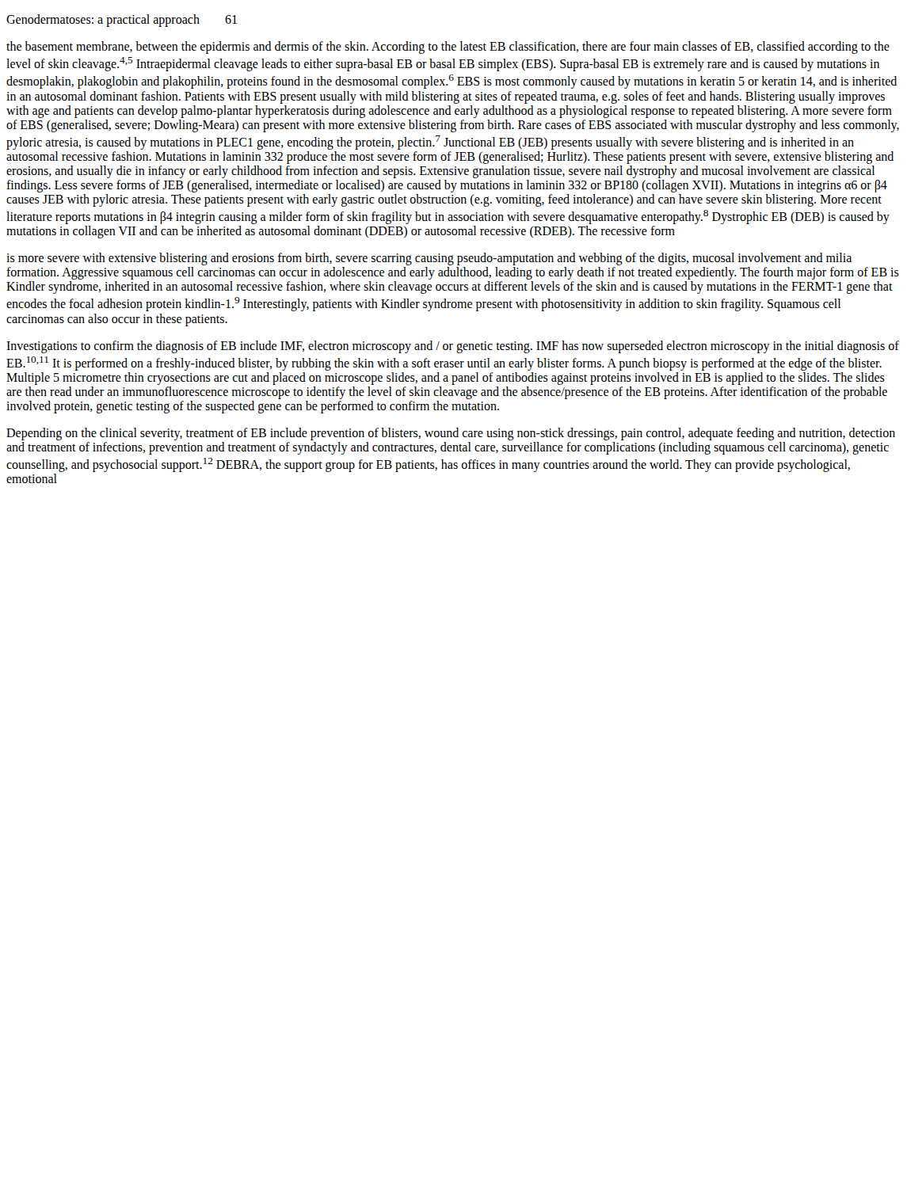Genodermatoses: a practical approach 61
the basement membrane, between the epidermis and dermis of the skin. According to the latest EB classification, there are four main classes of EB, classified according to the level of skin cleavage.4,5 Intraepidermal cleavage leads to either supra-basal EB or basal EB simplex (EBS). Supra-basal EB is extremely rare and is caused by mutations in desmoplakin, plakoglobin and plakophilin, proteins found in the desmosomal complex.6 EBS is most commonly caused by mutations in keratin 5 or keratin 14, and is inherited in an autosomal dominant fashion. Patients with EBS present usually with mild blistering at sites of repeated trauma, e.g. soles of feet and hands. Blistering usually improves with age and patients can develop palmo-plantar hyperkeratosis during adolescence and early adulthood as a physiological response to repeated blistering. A more severe form of EBS (generalised, severe; Dowling-Meara) can present with more extensive blistering from birth. Rare cases of EBS associated with muscular dystrophy and less commonly, pyloric atresia, is caused by mutations in PLEC1 gene, encoding the protein, plectin.7 Junctional EB (JEB) presents usually with severe blistering and is inherited in an autosomal recessive fashion. Mutations in laminin 332 produce the most severe form of JEB (generalised; Hurlitz). These patients present with severe, extensive blistering and erosions, and usually die in infancy or early childhood from infection and sepsis. Extensive granulation tissue, severe nail dystrophy and mucosal involvement are classical findings. Less severe forms of JEB (generalised, intermediate or localised) are caused by mutations in laminin 332 or BP180 (collagen XVII). Mutations in integrins α6 or β4 causes JEB with pyloric atresia. These patients present with early gastric outlet obstruction (e.g. vomiting, feed intolerance) and can have severe skin blistering. More recent literature reports mutations in β4 integrin causing a milder form of skin fragility but in association with severe desquamative enteropathy.8 Dystrophic EB (DEB) is caused by mutations in collagen VII and can be inherited as autosomal dominant (DDEB) or autosomal recessive (RDEB). The recessive form
is more severe with extensive blistering and erosions from birth, severe scarring causing pseudo-amputation and webbing of the digits, mucosal involvement and milia formation. Aggressive squamous cell carcinomas can occur in adolescence and early adulthood, leading to early death if not treated expediently. The fourth major form of EB is Kindler syndrome, inherited in an autosomal recessive fashion, where skin cleavage occurs at different levels of the skin and is caused by mutations in the FERMT-1 gene that encodes the focal adhesion protein kindlin-1.9 Interestingly, patients with Kindler syndrome present with photosensitivity in addition to skin fragility. Squamous cell carcinomas can also occur in these patients.
Investigations to confirm the diagnosis of EB include IMF, electron microscopy and / or genetic testing. IMF has now superseded electron microscopy in the initial diagnosis of EB.10,11 It is performed on a freshly-induced blister, by rubbing the skin with a soft eraser until an early blister forms. A punch biopsy is performed at the edge of the blister. Multiple 5 micrometre thin cryosections are cut and placed on microscope slides, and a panel of antibodies against proteins involved in EB is applied to the slides. The slides are then read under an immunofluorescence microscope to identify the level of skin cleavage and the absence/presence of the EB proteins. After identification of the probable involved protein, genetic testing of the suspected gene can be performed to confirm the mutation.
Depending on the clinical severity, treatment of EB include prevention of blisters, wound care using non-stick dressings, pain control, adequate feeding and nutrition, detection and treatment of infections, prevention and treatment of syndactyly and contractures, dental care, surveillance for complications (including squamous cell carcinoma), genetic counselling, and psychosocial support.12 DEBRA, the support group for EB patients, has offices in many countries around the world. They can provide psychological, emotional